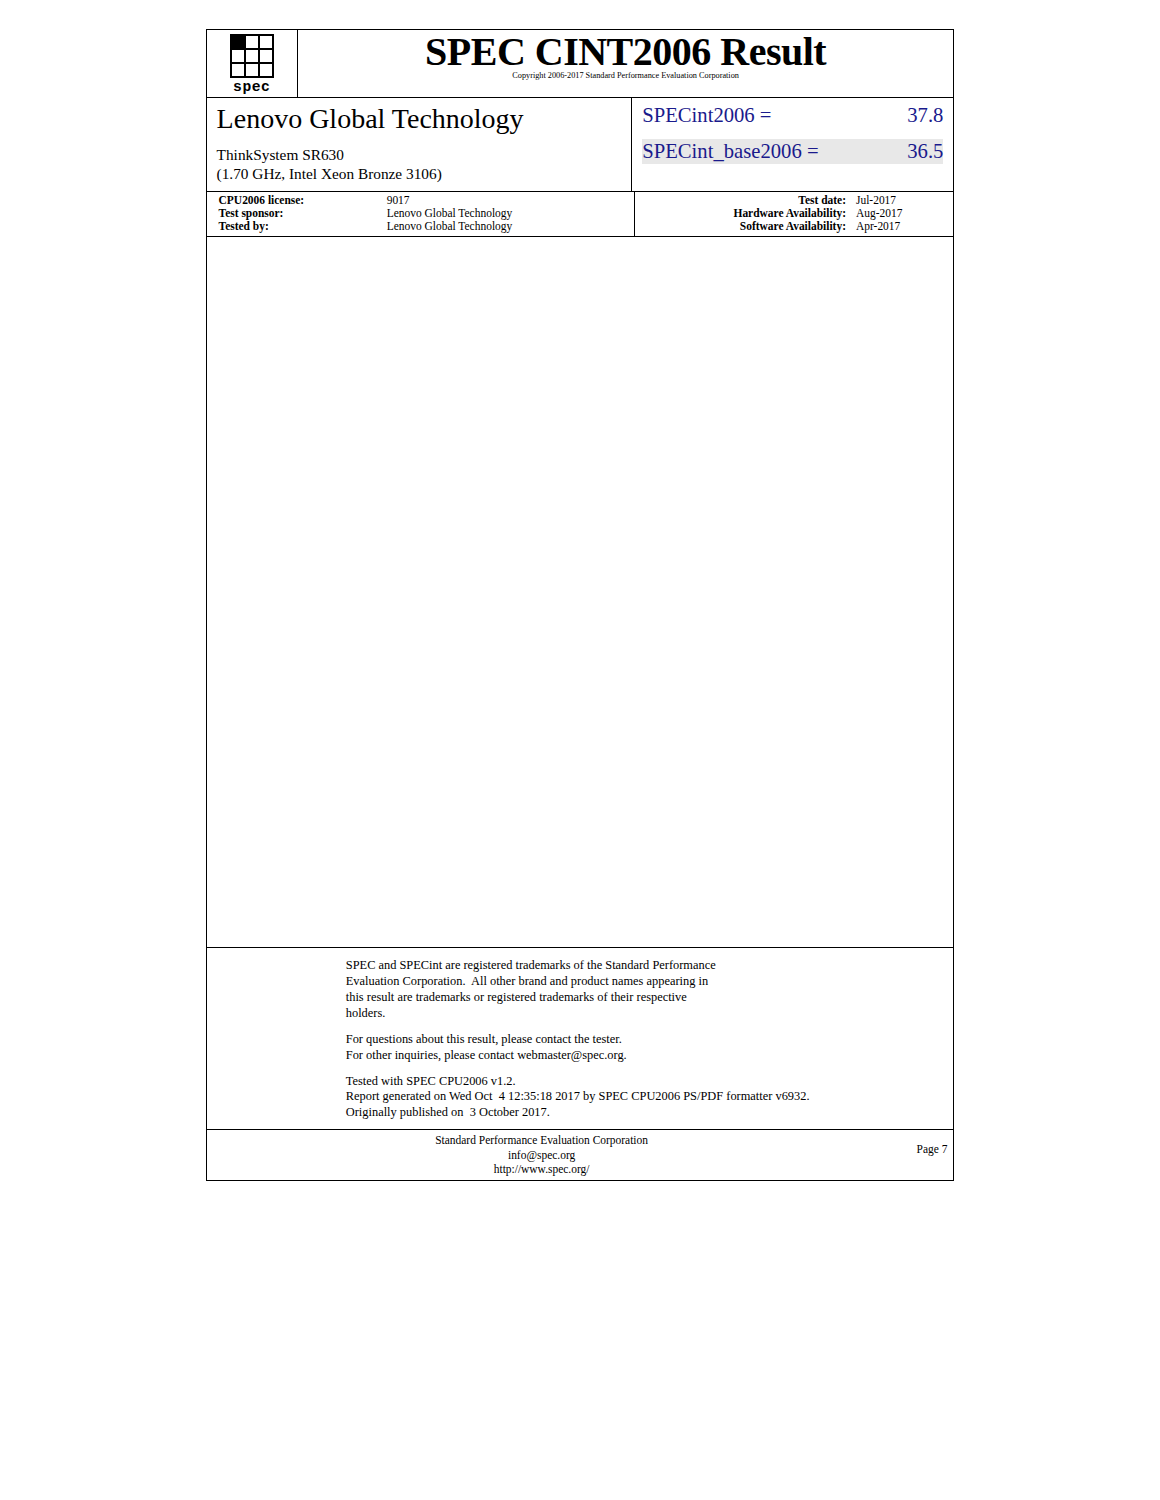spec
SPEC CINT2006 Result
Copyright 2006-2017 Standard Performance Evaluation Corporation
Lenovo Global Technology
ThinkSystem SR630
(1.70 GHz, Intel Xeon Bronze 3106)
SPECint2006 = 37.8
SPECint_base2006 = 36.5
| CPU2006 license: | 9017 |
| Test sponsor: | Lenovo Global Technology |
| Tested by: | Lenovo Global Technology |
| Test date: | Jul-2017 |
| Hardware Availability: | Aug-2017 |
| Software Availability: | Apr-2017 |
SPEC and SPECint are registered trademarks of the Standard Performance
Evaluation Corporation. All other brand and product names appearing in
this result are trademarks or registered trademarks of their respective
holders.
For questions about this result, please contact the tester.
For other inquiries, please contact webmaster@spec.org.
Tested with SPEC CPU2006 v1.2.
Report generated on Wed Oct 4 12:35:18 2017 by SPEC CPU2006 PS/PDF formatter v6932.
Originally published on 3 October 2017.
Standard Performance Evaluation Corporation
info@spec.org
http://www.spec.org/
Page 7